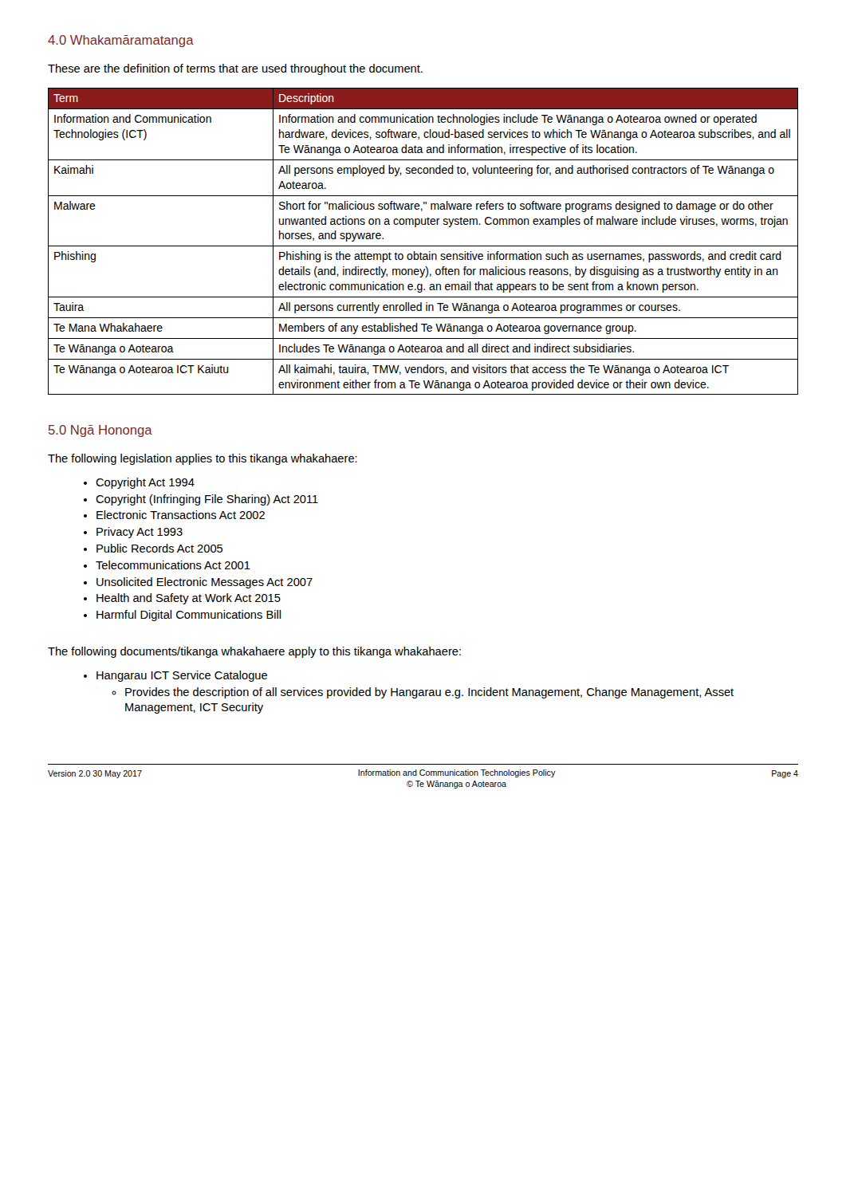4.0 Whakamāramatanga
These are the definition of terms that are used throughout the document.
| Term | Description |
| --- | --- |
| Information and Communication Technologies (ICT) | Information and communication technologies include Te Wānanga o Aotearoa owned or operated hardware, devices, software, cloud-based services to which Te Wānanga o Aotearoa subscribes, and all Te Wānanga o Aotearoa data and information, irrespective of its location. |
| Kaimahi | All persons employed by, seconded to, volunteering for, and authorised contractors of Te Wānanga o Aotearoa. |
| Malware | Short for "malicious software," malware refers to software programs designed to damage or do other unwanted actions on a computer system. Common examples of malware include viruses, worms, trojan horses, and spyware. |
| Phishing | Phishing is the attempt to obtain sensitive information such as usernames, passwords, and credit card details (and, indirectly, money), often for malicious reasons, by disguising as a trustworthy entity in an electronic communication e.g. an email that appears to be sent from a known person. |
| Tauira | All persons currently enrolled in Te Wānanga o Aotearoa programmes or courses. |
| Te Mana Whakahaere | Members of any established Te Wānanga o Aotearoa governance group. |
| Te Wānanga o Aotearoa | Includes Te Wānanga o Aotearoa and all direct and indirect subsidiaries. |
| Te Wānanga o Aotearoa ICT Kaiutu | All kaimahi, tauira, TMW, vendors, and visitors that access the Te Wānanga o Aotearoa ICT environment either from a Te Wānanga o Aotearoa provided device or their own device. |
5.0 Ngā Hononga
The following legislation applies to this tikanga whakahaere:
Copyright Act 1994
Copyright (Infringing File Sharing) Act 2011
Electronic Transactions Act 2002
Privacy Act 1993
Public Records Act 2005
Telecommunications Act 2001
Unsolicited Electronic Messages Act 2007
Health and Safety at Work Act 2015
Harmful Digital Communications Bill
The following documents/tikanga whakahaere apply to this tikanga whakahaere:
Hangarau ICT Service Catalogue
Provides the description of all services provided by Hangarau e.g. Incident Management, Change Management, Asset Management, ICT Security
Version 2.0 30 May 2017
Information and Communication Technologies Policy
© Te Wānanga o Aotearoa
Page 4